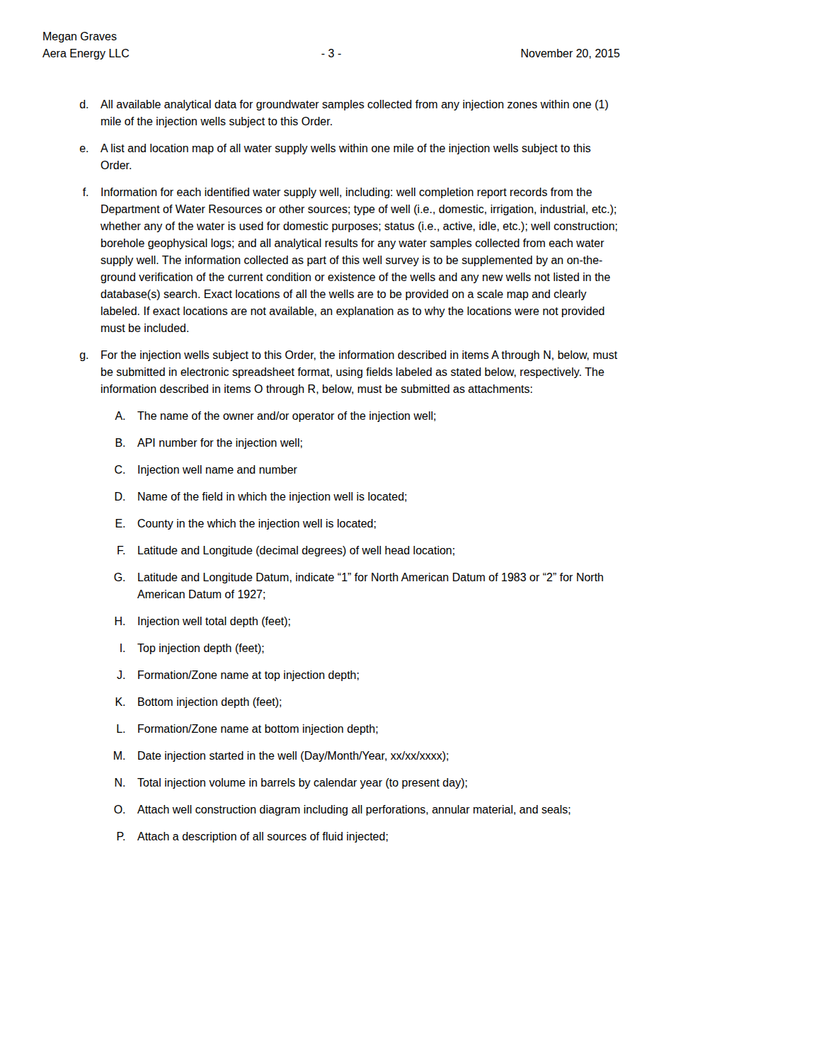Megan Graves
Aera Energy LLC
- 3 -
November 20, 2015
All available analytical data for groundwater samples collected from any injection zones within one (1) mile of the injection wells subject to this Order.
A list and location map of all water supply wells within one mile of the injection wells subject to this Order.
Information for each identified water supply well, including: well completion report records from the Department of Water Resources or other sources; type of well (i.e., domestic, irrigation, industrial, etc.); whether any of the water is used for domestic purposes; status (i.e., active, idle, etc.); well construction; borehole geophysical logs; and all analytical results for any water samples collected from each water supply well. The information collected as part of this well survey is to be supplemented by an on-the-ground verification of the current condition or existence of the wells and any new wells not listed in the database(s) search. Exact locations of all the wells are to be provided on a scale map and clearly labeled. If exact locations are not available, an explanation as to why the locations were not provided must be included.
For the injection wells subject to this Order, the information described in items A through N, below, must be submitted in electronic spreadsheet format, using fields labeled as stated below, respectively. The information described in items O through R, below, must be submitted as attachments:
The name of the owner and/or operator of the injection well;
API number for the injection well;
Injection well name and number
Name of the field in which the injection well is located;
County in the which the injection well is located;
Latitude and Longitude (decimal degrees) of well head location;
Latitude and Longitude Datum, indicate “1” for North American Datum of 1983 or “2” for North American Datum of 1927;
Injection well total depth (feet);
Top injection depth (feet);
Formation/Zone name at top injection depth;
Bottom injection depth (feet);
Formation/Zone name at bottom injection depth;
Date injection started in the well (Day/Month/Year, xx/xx/xxxx);
Total injection volume in barrels by calendar year (to present day);
Attach well construction diagram including all perforations, annular material, and seals;
Attach a description of all sources of fluid injected;